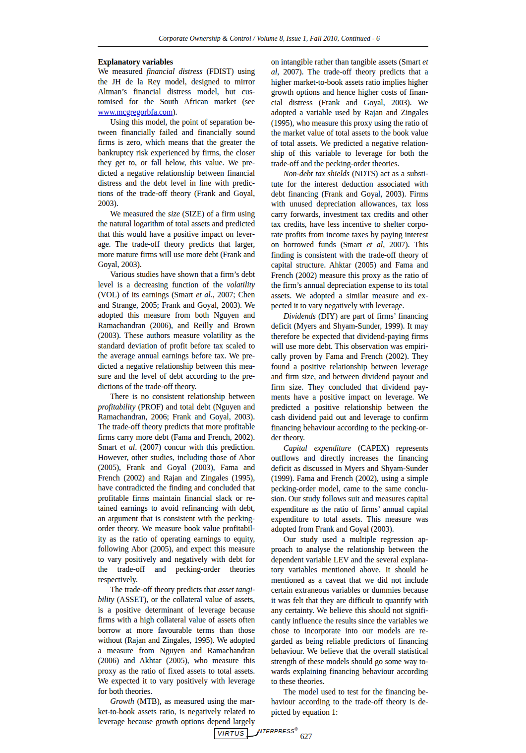Corporate Ownership & Control / Volume 8, Issue 1, Fall 2010, Continued - 6
Explanatory variables
We measured financial distress (FDIST) using the JH de la Rey model, designed to mirror Altman’s financial distress model, but customised for the South African market (see www.mcgregorbfa.com).
Using this model, the point of separation between financially failed and financially sound firms is zero, which means that the greater the bankruptcy risk experienced by firms, the closer they get to, or fall below, this value. We predicted a negative relationship between financial distress and the debt level in line with predictions of the trade-off theory (Frank and Goyal, 2003).
We measured the size (SIZE) of a firm using the natural logarithm of total assets and predicted that this would have a positive impact on leverage. The trade-off theory predicts that larger, more mature firms will use more debt (Frank and Goyal, 2003).
Various studies have shown that a firm’s debt level is a decreasing function of the volatility (VOL) of its earnings (Smart et al., 2007; Chen and Strange, 2005; Frank and Goyal, 2003). We adopted this measure from both Nguyen and Ramachandran (2006), and Reilly and Brown (2003). These authors measure volatility as the standard deviation of profit before tax scaled to the average annual earnings before tax. We predicted a negative relationship between this measure and the level of debt according to the predictions of the trade-off theory.
There is no consistent relationship between profitability (PROF) and total debt (Nguyen and Ramachandran, 2006; Frank and Goyal, 2003). The trade-off theory predicts that more profitable firms carry more debt (Fama and French, 2002). Smart et al. (2007) concur with this prediction. However, other studies, including those of Abor (2005), Frank and Goyal (2003), Fama and French (2002) and Rajan and Zingales (1995), have contradicted the finding and concluded that profitable firms maintain financial slack or retained earnings to avoid refinancing with debt, an argument that is consistent with the pecking-order theory. We measure book value profitability as the ratio of operating earnings to equity, following Abor (2005), and expect this measure to vary positively and negatively with debt for the trade-off and pecking-order theories respectively.
The trade-off theory predicts that asset tangibility (ASSET), or the collateral value of assets, is a positive determinant of leverage because firms with a high collateral value of assets often borrow at more favourable terms than those without (Rajan and Zingales, 1995). We adopted a measure from Nguyen and Ramachandran (2006) and Akhtar (2005), who measure this proxy as the ratio of fixed assets to total assets. We expected it to vary positively with leverage for both theories.
Growth (MTB), as measured using the market-to-book assets ratio, is negatively related to leverage because growth options depend largely on intangible rather than tangible assets (Smart et al, 2007). The trade-off theory predicts that a higher market-to-book assets ratio implies higher growth options and hence higher costs of financial distress (Frank and Goyal, 2003). We adopted a variable used by Rajan and Zingales (1995), who measure this proxy using the ratio of the market value of total assets to the book value of total assets. We predicted a negative relationship of this variable to leverage for both the trade-off and the pecking-order theories.
Non-debt tax shields (NDTS) act as a substitute for the interest deduction associated with debt financing (Frank and Goyal, 2003). Firms with unused depreciation allowances, tax loss carry forwards, investment tax credits and other tax credits, have less incentive to shelter corporate profits from income taxes by paying interest on borrowed funds (Smart et al, 2007). This finding is consistent with the trade-off theory of capital structure. Ahktar (2005) and Fama and French (2002) measure this proxy as the ratio of the firm’s annual depreciation expense to its total assets. We adopted a similar measure and expected it to vary negatively with leverage.
Dividends (DIY) are part of firms’ financing deficit (Myers and Shyam-Sunder, 1999). It may therefore be expected that dividend-paying firms will use more debt. This observation was empirically proven by Fama and French (2002). They found a positive relationship between leverage and firm size, and between dividend payout and firm size. They concluded that dividend payments have a positive impact on leverage. We predicted a positive relationship between the cash dividend paid out and leverage to confirm financing behaviour according to the pecking-order theory.
Capital expenditure (CAPEX) represents outflows and directly increases the financing deficit as discussed in Myers and Shyam-Sunder (1999). Fama and French (2002), using a simple pecking-order model, came to the same conclusion. Our study follows suit and measures capital expenditure as the ratio of firms’ annual capital expenditure to total assets. This measure was adopted from Frank and Goyal (2003).
Our study used a multiple regression approach to analyse the relationship between the dependent variable LEV and the several explanatory variables mentioned above. It should be mentioned as a caveat that we did not include certain extraneous variables or dummies because it was felt that they are difficult to quantify with any certainty. We believe this should not significantly influence the results since the variables we chose to incorporate into our models are regarded as being reliable predictors of financing behaviour. We believe that the overall statistical strength of these models should go some way towards explaining financing behaviour according to these theories.
The model used to test for the financing behaviour according to the trade-off theory is depicted by equation 1:
VIRTUS NTERPRESS®627